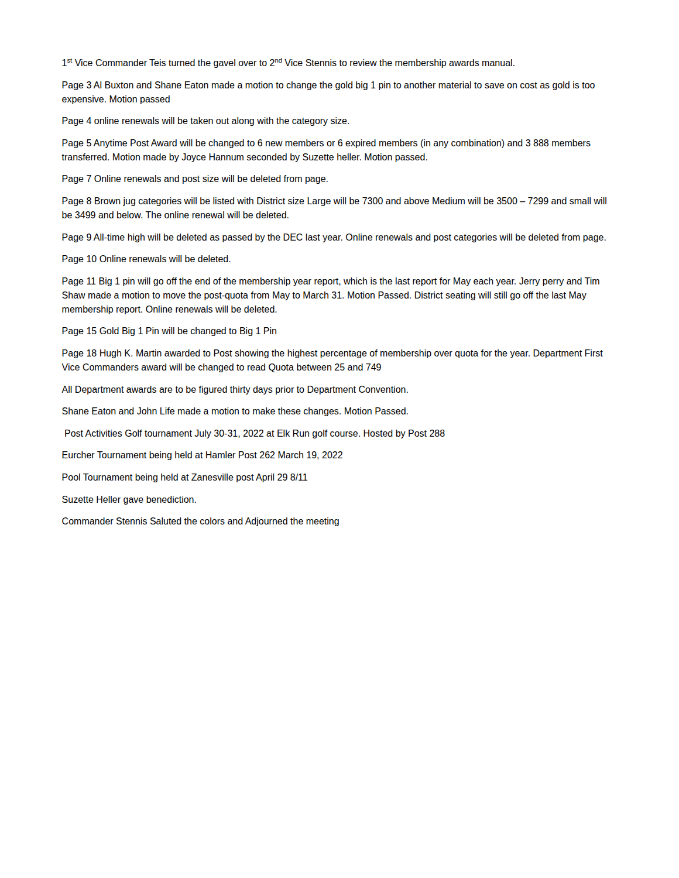1st Vice Commander Teis turned the gavel over to 2nd Vice Stennis to review the membership awards manual.
Page 3 Al Buxton and Shane Eaton made a motion to change the gold big 1 pin to another material to save on cost as gold is too expensive. Motion passed
Page 4 online renewals will be taken out along with the category size.
Page 5 Anytime Post Award will be changed to 6 new members or 6 expired members (in any combination) and 3 888 members transferred. Motion made by Joyce Hannum seconded by Suzette heller. Motion passed.
Page 7 Online renewals and post size will be deleted from page.
Page 8 Brown jug categories will be listed with District size Large will be 7300 and above Medium will be 3500 – 7299 and small will be 3499 and below. The online renewal will be deleted.
Page 9 All-time high will be deleted as passed by the DEC last year. Online renewals and post categories will be deleted from page.
Page 10 Online renewals will be deleted.
Page 11 Big 1 pin will go off the end of the membership year report, which is the last report for May each year. Jerry perry and Tim Shaw made a motion to move the post-quota from May to March 31. Motion Passed. District seating will still go off the last May membership report. Online renewals will be deleted.
Page 15 Gold Big 1 Pin will be changed to Big 1 Pin
Page 18 Hugh K. Martin awarded to Post showing the highest percentage of membership over quota for the year. Department First Vice Commanders award will be changed to read Quota between 25 and 749
All Department awards are to be figured thirty days prior to Department Convention.
Shane Eaton and John Life made a motion to make these changes. Motion Passed.
Post Activities Golf tournament July 30-31, 2022 at Elk Run golf course. Hosted by Post 288
Eurcher Tournament being held at Hamler Post 262 March 19, 2022
Pool Tournament being held at Zanesville post April 29 8/11
Suzette Heller gave benediction.
Commander Stennis Saluted the colors and Adjourned the meeting